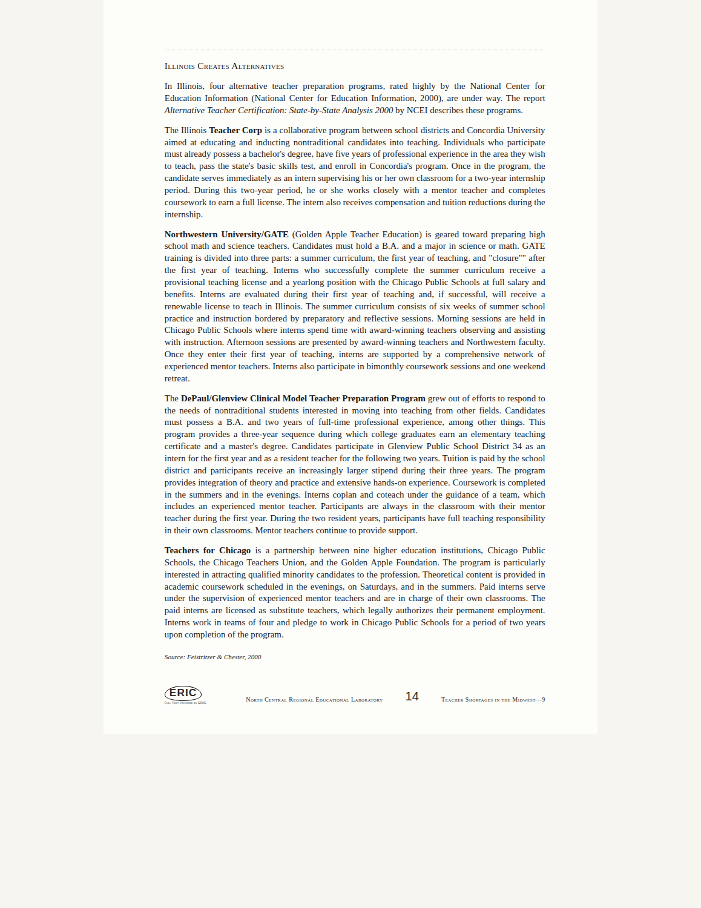Illinois Creates Alternatives
In Illinois, four alternative teacher preparation programs, rated highly by the National Center for Education Information (National Center for Education Information, 2000), are under way. The report Alternative Teacher Certification: State-by-State Analysis 2000 by NCEI describes these programs.
The Illinois Teacher Corp is a collaborative program between school districts and Concordia University aimed at educating and inducting nontraditional candidates into teaching. Individuals who participate must already possess a bachelor's degree, have five years of professional experience in the area they wish to teach, pass the state's basic skills test, and enroll in Concordia's program. Once in the program, the candidate serves immediately as an intern supervising his or her own classroom for a two-year internship period. During this two-year period, he or she works closely with a mentor teacher and completes coursework to earn a full license. The intern also receives compensation and tuition reductions during the internship.
Northwestern University/GATE (Golden Apple Teacher Education) is geared toward preparing high school math and science teachers. Candidates must hold a B.A. and a major in science or math. GATE training is divided into three parts: a summer curriculum, the first year of teaching, and "closure"" after the first year of teaching. Interns who successfully complete the summer curriculum receive a provisional teaching license and a yearlong position with the Chicago Public Schools at full salary and benefits. Interns are evaluated during their first year of teaching and, if successful, will receive a renewable license to teach in Illinois. The summer curriculum consists of six weeks of summer school practice and instruction bordered by preparatory and reflective sessions. Morning sessions are held in Chicago Public Schools where interns spend time with award-winning teachers observing and assisting with instruction. Afternoon sessions are presented by award-winning teachers and Northwestern faculty. Once they enter their first year of teaching, interns are supported by a comprehensive network of experienced mentor teachers. Interns also participate in bimonthly coursework sessions and one weekend retreat.
The DePaul/Glenview Clinical Model Teacher Preparation Program grew out of efforts to respond to the needs of nontraditional students interested in moving into teaching from other fields. Candidates must possess a B.A. and two years of full-time professional experience, among other things. This program provides a three-year sequence during which college graduates earn an elementary teaching certificate and a master's degree. Candidates participate in Glenview Public School District 34 as an intern for the first year and as a resident teacher for the following two years. Tuition is paid by the school district and participants receive an increasingly larger stipend during their three years. The program provides integration of theory and practice and extensive hands-on experience. Coursework is completed in the summers and in the evenings. Interns coplan and coteach under the guidance of a team, which includes an experienced mentor teacher. Participants are always in the classroom with their mentor teacher during the first year. During the two resident years, participants have full teaching responsibility in their own classrooms. Mentor teachers continue to provide support.
Teachers for Chicago is a partnership between nine higher education institutions, Chicago Public Schools, the Chicago Teachers Union, and the Golden Apple Foundation. The program is particularly interested in attracting qualified minority candidates to the profession. Theoretical content is provided in academic coursework scheduled in the evenings, on Saturdays, and in the summers. Paid interns serve under the supervision of experienced mentor teachers and are in charge of their own classrooms. The paid interns are licensed as substitute teachers, which legally authorizes their permanent employment. Interns work in teams of four and pledge to work in Chicago Public Schools for a period of two years upon completion of the program.
Source: Feistritzer & Chester, 2000
ERIC Full Text Provided by ERIC
North Central Regional Educational Laboratory
14
Teacher Shortages in the Midwest—9